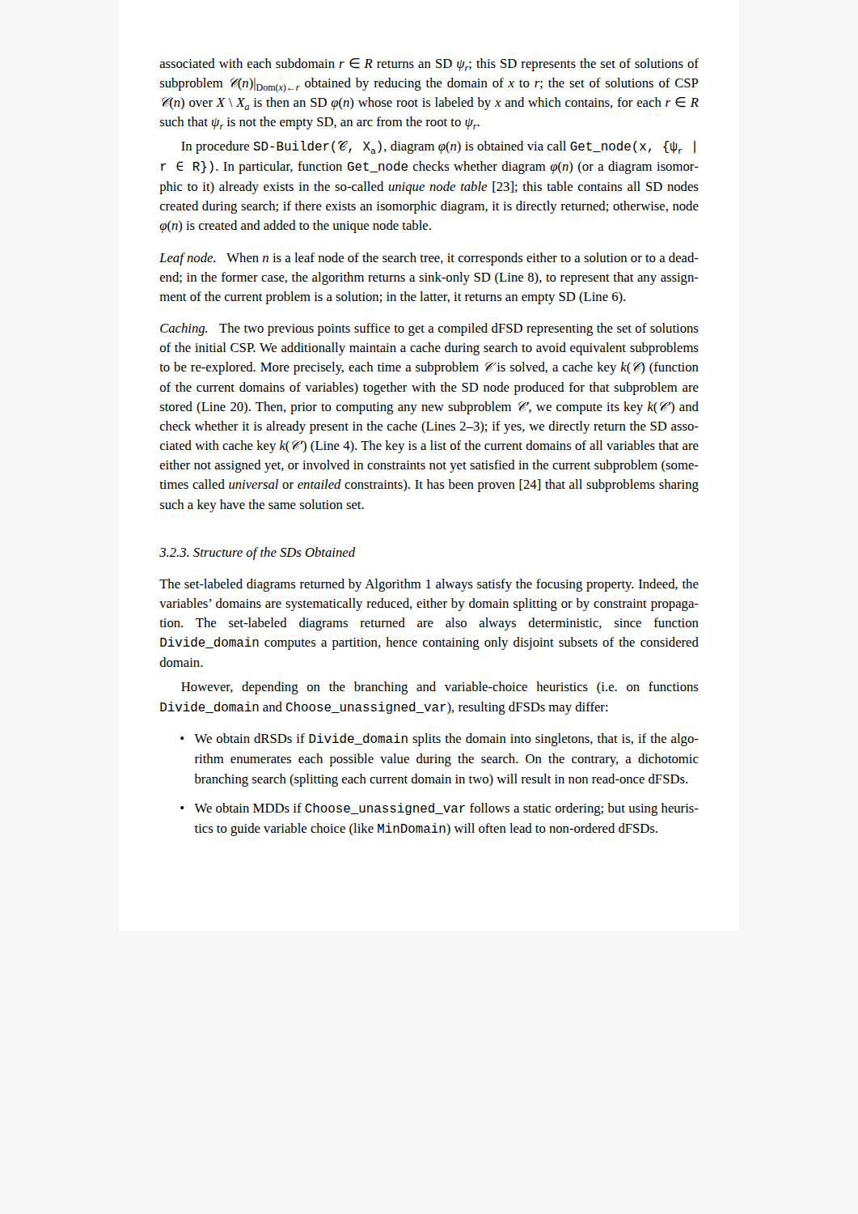associated with each subdomain r ∈ R returns an SD ψr; this SD represents the set of solutions of subproblem 𝒞(n)|Dom(x)←r obtained by reducing the domain of x to r; the set of solutions of CSP 𝒞(n) over X \ Xa is then an SD φ(n) whose root is labeled by x and which contains, for each r ∈ R such that ψr is not the empty SD, an arc from the root to ψr.
In procedure SD-Builder(𝒞, Xa), diagram φ(n) is obtained via call Get_node(x, {ψr | r ∈ R}). In particular, function Get_node checks whether diagram φ(n) (or a diagram isomorphic to it) already exists in the so-called unique node table [23]; this table contains all SD nodes created during search; if there exists an isomorphic diagram, it is directly returned; otherwise, node φ(n) is created and added to the unique node table.
Leaf node. When n is a leaf node of the search tree, it corresponds either to a solution or to a dead-end; in the former case, the algorithm returns a sink-only SD (Line 8), to represent that any assignment of the current problem is a solution; in the latter, it returns an empty SD (Line 6).
Caching. The two previous points suffice to get a compiled dFSD representing the set of solutions of the initial CSP. We additionally maintain a cache during search to avoid equivalent subproblems to be re-explored. More precisely, each time a subproblem 𝒞 is solved, a cache key k(𝒞) (function of the current domains of variables) together with the SD node produced for that subproblem are stored (Line 20). Then, prior to computing any new subproblem 𝒞′, we compute its key k(𝒞′) and check whether it is already present in the cache (Lines 2–3); if yes, we directly return the SD associated with cache key k(𝒞′) (Line 4). The key is a list of the current domains of all variables that are either not assigned yet, or involved in constraints not yet satisfied in the current subproblem (sometimes called universal or entailed constraints). It has been proven [24] that all subproblems sharing such a key have the same solution set.
3.2.3. Structure of the SDs Obtained
The set-labeled diagrams returned by Algorithm 1 always satisfy the focusing property. Indeed, the variables’ domains are systematically reduced, either by domain splitting or by constraint propagation. The set-labeled diagrams returned are also always deterministic, since function Divide_domain computes a partition, hence containing only disjoint subsets of the considered domain.
However, depending on the branching and variable-choice heuristics (i.e. on functions Divide_domain and Choose_unassigned_var), resulting dFSDs may differ:
We obtain dRSDs if Divide_domain splits the domain into singletons, that is, if the algorithm enumerates each possible value during the search. On the contrary, a dichotomic branching search (splitting each current domain in two) will result in non read-once dFSDs.
We obtain MDDs if Choose_unassigned_var follows a static ordering; but using heuristics to guide variable choice (like MinDomain) will often lead to non-ordered dFSDs.